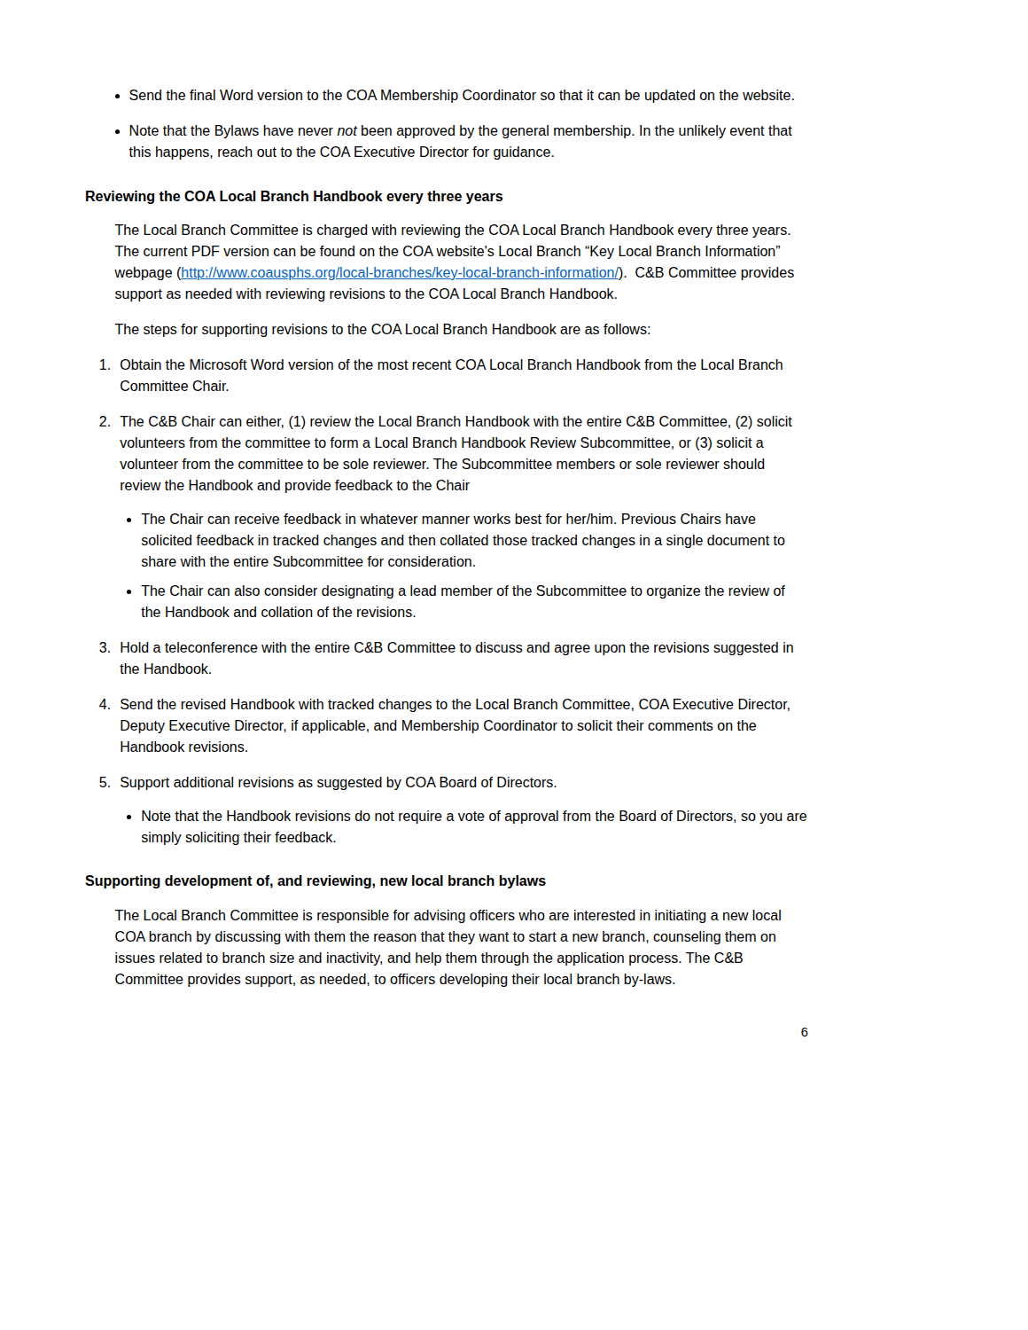Send the final Word version to the COA Membership Coordinator so that it can be updated on the website.
Note that the Bylaws have never not been approved by the general membership. In the unlikely event that this happens, reach out to the COA Executive Director for guidance.
Reviewing the COA Local Branch Handbook every three years
The Local Branch Committee is charged with reviewing the COA Local Branch Handbook every three years. The current PDF version can be found on the COA website's Local Branch “Key Local Branch Information” webpage (http://www.coausphs.org/local-branches/key-local-branch-information/). C&B Committee provides support as needed with reviewing revisions to the COA Local Branch Handbook.
The steps for supporting revisions to the COA Local Branch Handbook are as follows:
Obtain the Microsoft Word version of the most recent COA Local Branch Handbook from the Local Branch Committee Chair.
The C&B Chair can either, (1) review the Local Branch Handbook with the entire C&B Committee, (2) solicit volunteers from the committee to form a Local Branch Handbook Review Subcommittee, or (3) solicit a volunteer from the committee to be sole reviewer. The Subcommittee members or sole reviewer should review the Handbook and provide feedback to the Chair
The Chair can receive feedback in whatever manner works best for her/him. Previous Chairs have solicited feedback in tracked changes and then collated those tracked changes in a single document to share with the entire Subcommittee for consideration.
The Chair can also consider designating a lead member of the Subcommittee to organize the review of the Handbook and collation of the revisions.
Hold a teleconference with the entire C&B Committee to discuss and agree upon the revisions suggested in the Handbook.
Send the revised Handbook with tracked changes to the Local Branch Committee, COA Executive Director, Deputy Executive Director, if applicable, and Membership Coordinator to solicit their comments on the Handbook revisions.
Support additional revisions as suggested by COA Board of Directors.
Note that the Handbook revisions do not require a vote of approval from the Board of Directors, so you are simply soliciting their feedback.
Supporting development of, and reviewing, new local branch bylaws
The Local Branch Committee is responsible for advising officers who are interested in initiating a new local COA branch by discussing with them the reason that they want to start a new branch, counseling them on issues related to branch size and inactivity, and help them through the application process. The C&B Committee provides support, as needed, to officers developing their local branch by-laws.
6